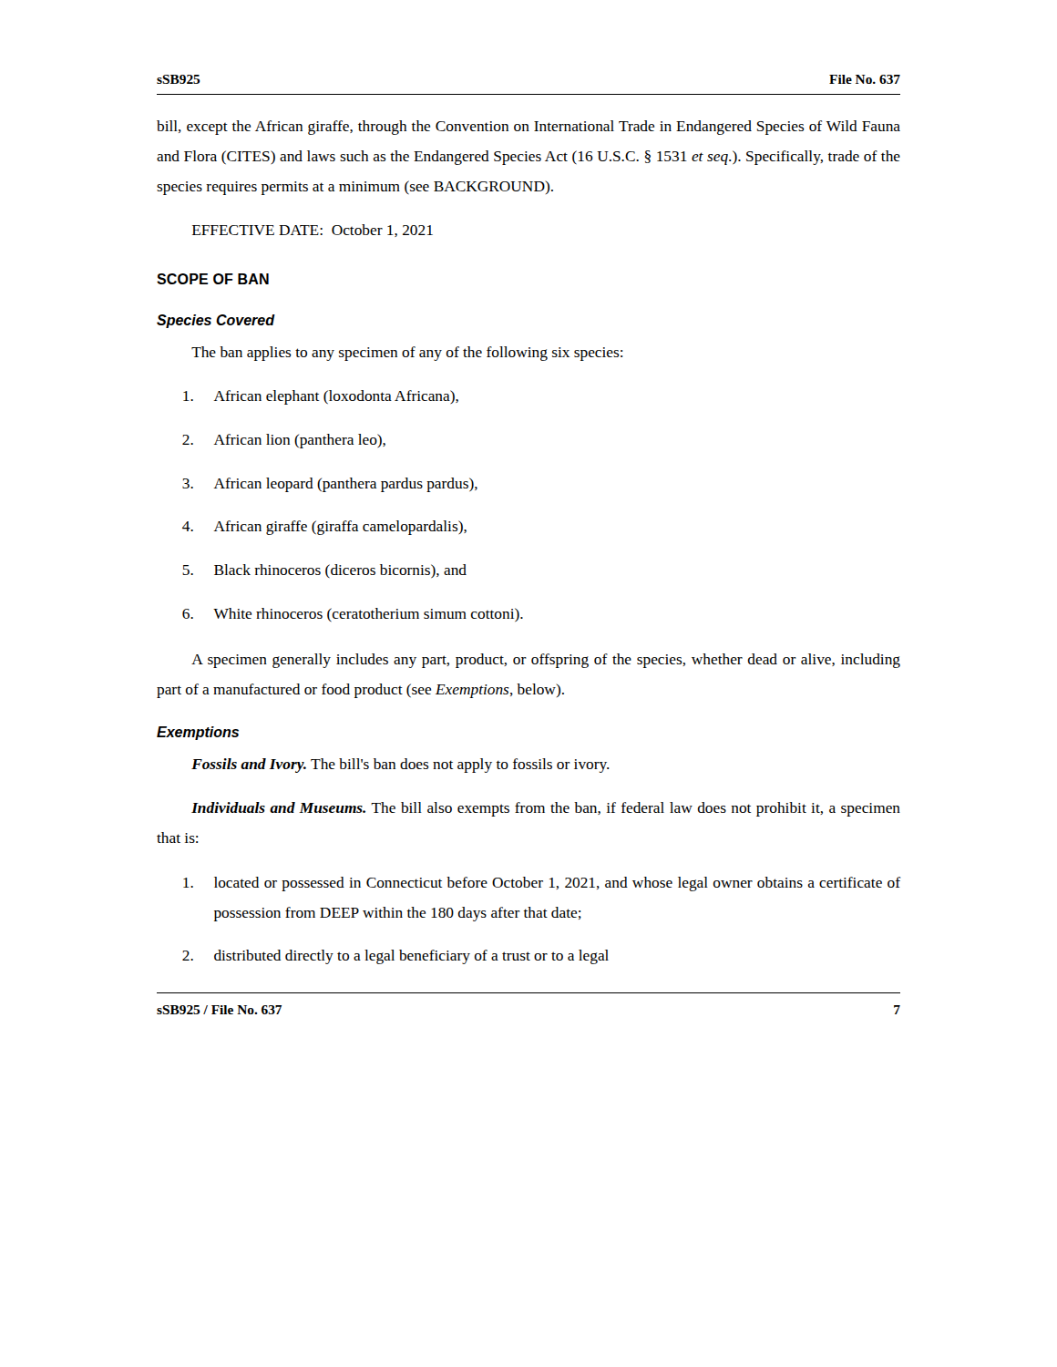sSB925 File No. 637
bill, except the African giraffe, through the Convention on International Trade in Endangered Species of Wild Fauna and Flora (CITES) and laws such as the Endangered Species Act (16 U.S.C. § 1531 et seq.). Specifically, trade of the species requires permits at a minimum (see BACKGROUND).
EFFECTIVE DATE: October 1, 2021
Scope of Ban
Species Covered
The ban applies to any specimen of any of the following six species:
African elephant (loxodonta Africana),
African lion (panthera leo),
African leopard (panthera pardus pardus),
African giraffe (giraffa camelopardalis),
Black rhinoceros (diceros bicornis), and
White rhinoceros (ceratotherium simum cottoni).
A specimen generally includes any part, product, or offspring of the species, whether dead or alive, including part of a manufactured or food product (see Exemptions, below).
Exemptions
Fossils and Ivory. The bill's ban does not apply to fossils or ivory.
Individuals and Museums. The bill also exempts from the ban, if federal law does not prohibit it, a specimen that is:
located or possessed in Connecticut before October 1, 2021, and whose legal owner obtains a certificate of possession from DEEP within the 180 days after that date;
distributed directly to a legal beneficiary of a trust or to a legal
sSB925 / File No. 637 7